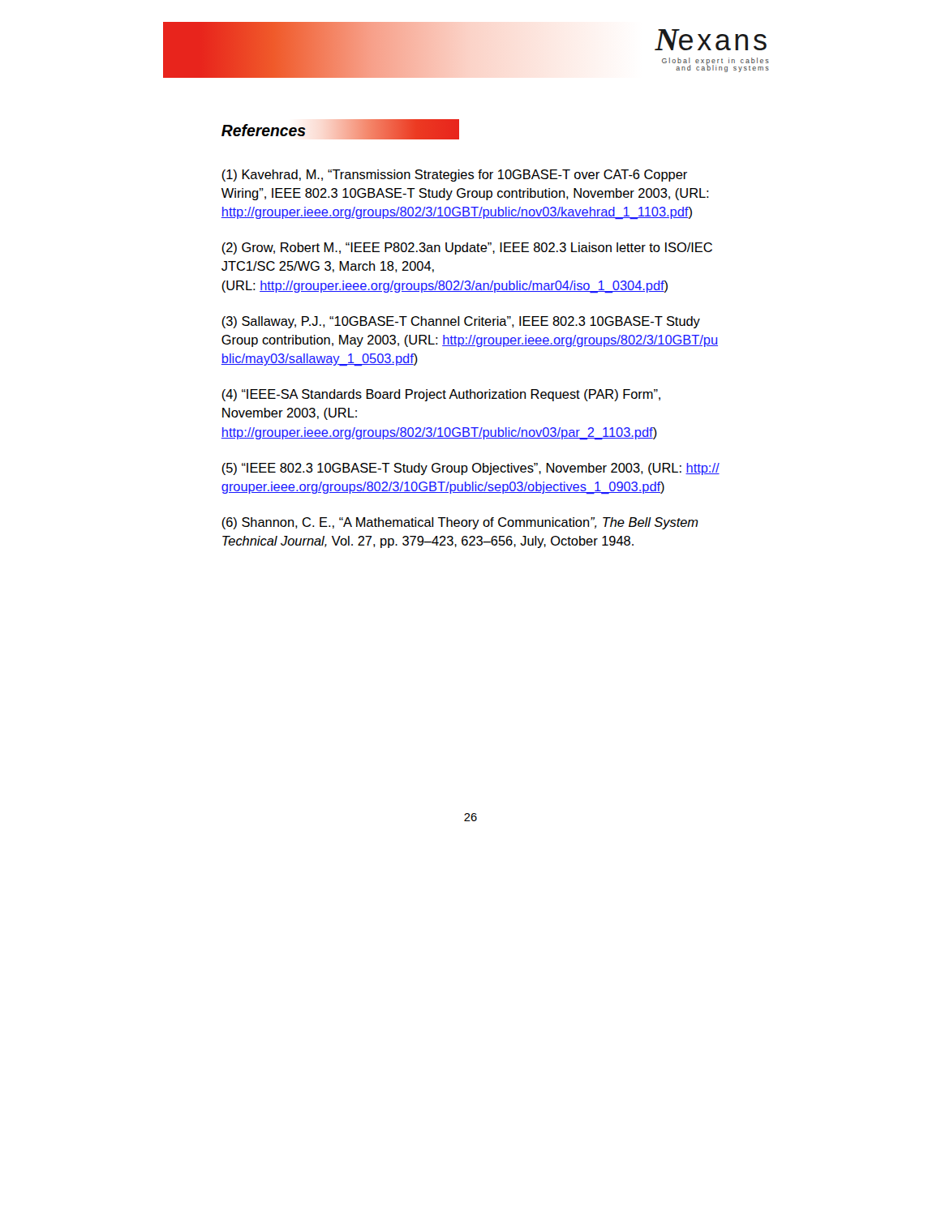Nexans
Global expert in cables and cabling systems
References
(1) Kavehrad, M., “Transmission Strategies for 10GBASE-T over CAT-6 Copper Wiring”, IEEE 802.3 10GBASE-T Study Group contribution, November 2003, (URL: http://grouper.ieee.org/groups/802/3/10GBT/public/nov03/kavehrad_1_1103.pdf)
(2) Grow, Robert M., “IEEE P802.3an Update”, IEEE 802.3 Liaison letter to ISO/IEC JTC1/SC 25/WG 3, March 18, 2004,
(URL: http://grouper.ieee.org/groups/802/3/an/public/mar04/iso_1_0304.pdf)
(3) Sallaway, P.J., “10GBASE-T Channel Criteria”, IEEE 802.3 10GBASE-T Study Group contribution, May 2003, (URL: http://grouper.ieee.org/groups/802/3/10GBT/public/may03/sallaway_1_0503.pdf)
(4) “IEEE-SA Standards Board Project Authorization Request (PAR) Form”, November 2003, (URL:
http://grouper.ieee.org/groups/802/3/10GBT/public/nov03/par_2_1103.pdf)
(5) “IEEE 802.3 10GBASE-T Study Group Objectives”, November 2003, (URL: http://grouper.ieee.org/groups/802/3/10GBT/public/sep03/objectives_1_0903.pdf)
(6) Shannon, C. E., “A Mathematical Theory of Communication”, The Bell System Technical Journal, Vol. 27, pp. 379–423, 623–656, July, October 1948.
26